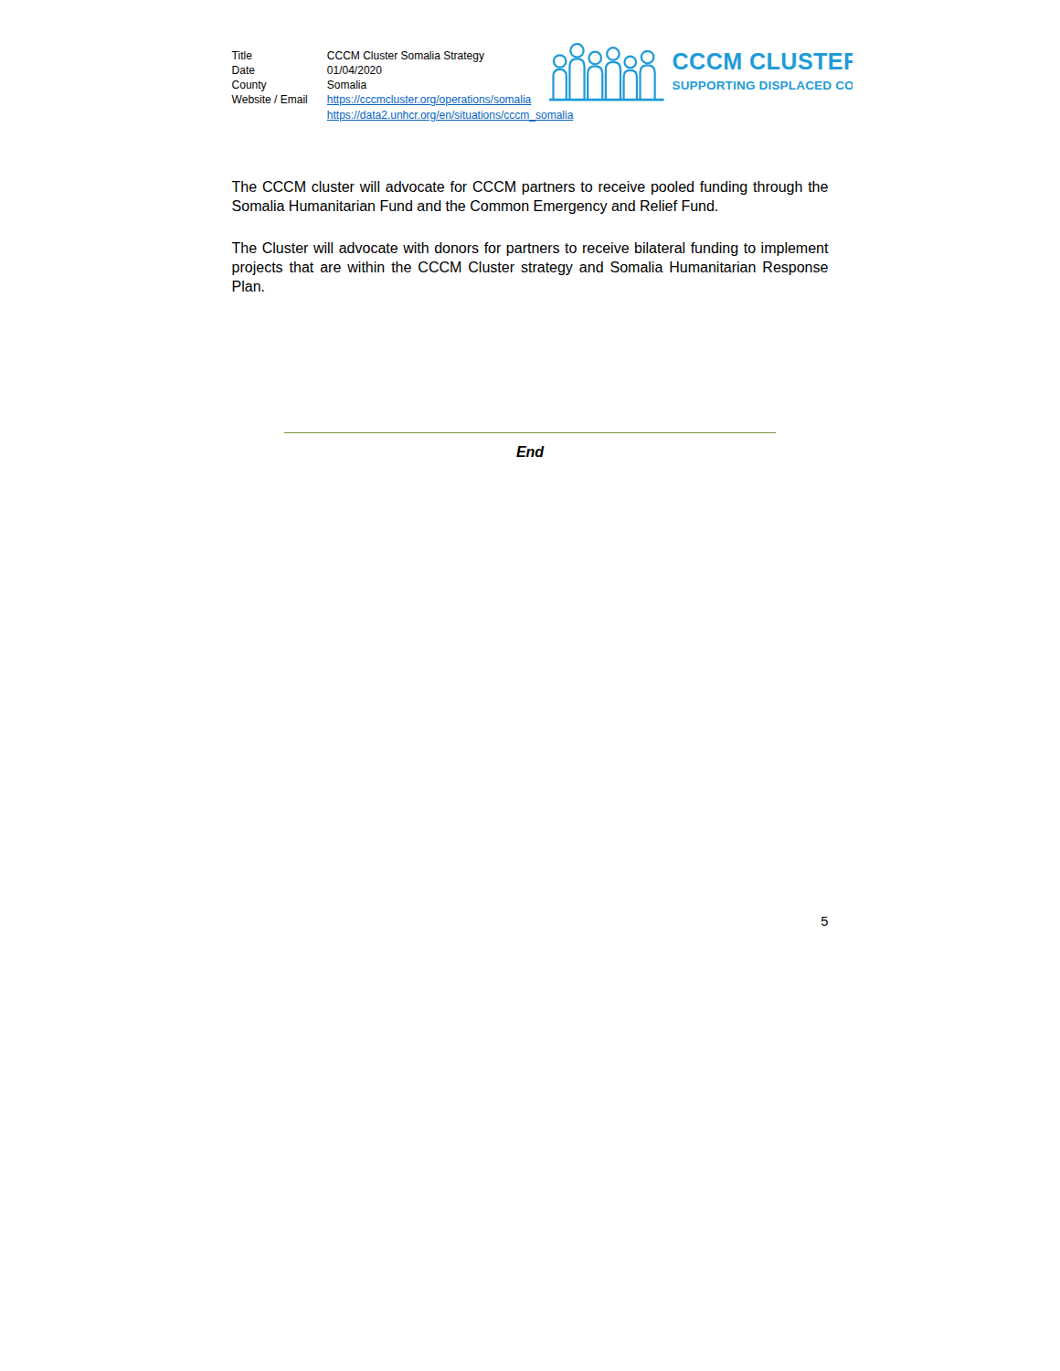| Title | CCCM Cluster Somalia Strategy |
| Date | 01/04/2020 |
| County | Somalia |
| Website / Email | https://cccmcluster.org/operations/somalia |
| | https://data2.unhcr.org/en/situations/cccm_somalia |
CCCM CLUSTER SUPPORTING DISPLACED COMMUNITIES
The CCCM cluster will advocate for CCCM partners to receive pooled funding through the Somalia Humanitarian Fund and the Common Emergency and Relief Fund.
The Cluster will advocate with donors for partners to receive bilateral funding to implement projects that are within the CCCM Cluster strategy and Somalia Humanitarian Response Plan.
End
5